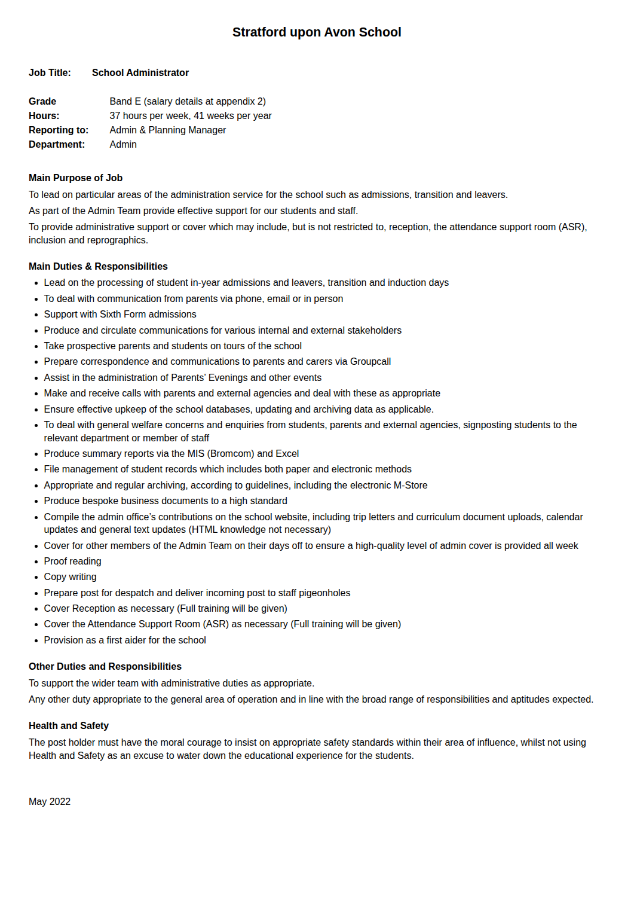Stratford upon Avon School
Job Title: School Administrator
| Grade | Band E (salary details at appendix 2) |
| Hours: | 37 hours per week, 41 weeks per year |
| Reporting to: | Admin & Planning Manager |
| Department: | Admin |
Main Purpose of Job
To lead on particular areas of the administration service for the school such as admissions, transition and leavers.
As part of the Admin Team provide effective support for our students and staff.
To provide administrative support or cover which may include, but is not restricted to, reception, the attendance support room (ASR), inclusion and reprographics.
Main Duties & Responsibilities
Lead on the processing of student in-year admissions and leavers, transition and induction days
To deal with communication from parents via phone, email or in person
Support with Sixth Form admissions
Produce and circulate communications for various internal and external stakeholders
Take prospective parents and students on tours of the school
Prepare correspondence and communications to parents and carers via Groupcall
Assist in the administration of Parents’ Evenings and other events
Make and receive calls with parents and external agencies and deal with these as appropriate
Ensure effective upkeep of the school databases, updating and archiving data as applicable.
To deal with general welfare concerns and enquiries from students, parents and external agencies, signposting students to the relevant department or member of staff
Produce summary reports via the MIS (Bromcom) and Excel
File management of student records which includes both paper and electronic methods
Appropriate and regular archiving, according to guidelines, including the electronic M-Store
Produce bespoke business documents to a high standard
Compile the admin office’s contributions on the school website, including trip letters and curriculum document uploads, calendar updates and general text updates (HTML knowledge not necessary)
Cover for other members of the Admin Team on their days off to ensure a high-quality level of admin cover is provided all week
Proof reading
Copy writing
Prepare post for despatch and deliver incoming post to staff pigeonholes
Cover Reception as necessary (Full training will be given)
Cover the Attendance Support Room (ASR) as necessary (Full training will be given)
Provision as a first aider for the school
Other Duties and Responsibilities
To support the wider team with administrative duties as appropriate.
Any other duty appropriate to the general area of operation and in line with the broad range of responsibilities and aptitudes expected.
Health and Safety
The post holder must have the moral courage to insist on appropriate safety standards within their area of influence, whilst not using Health and Safety as an excuse to water down the educational experience for the students.
May 2022